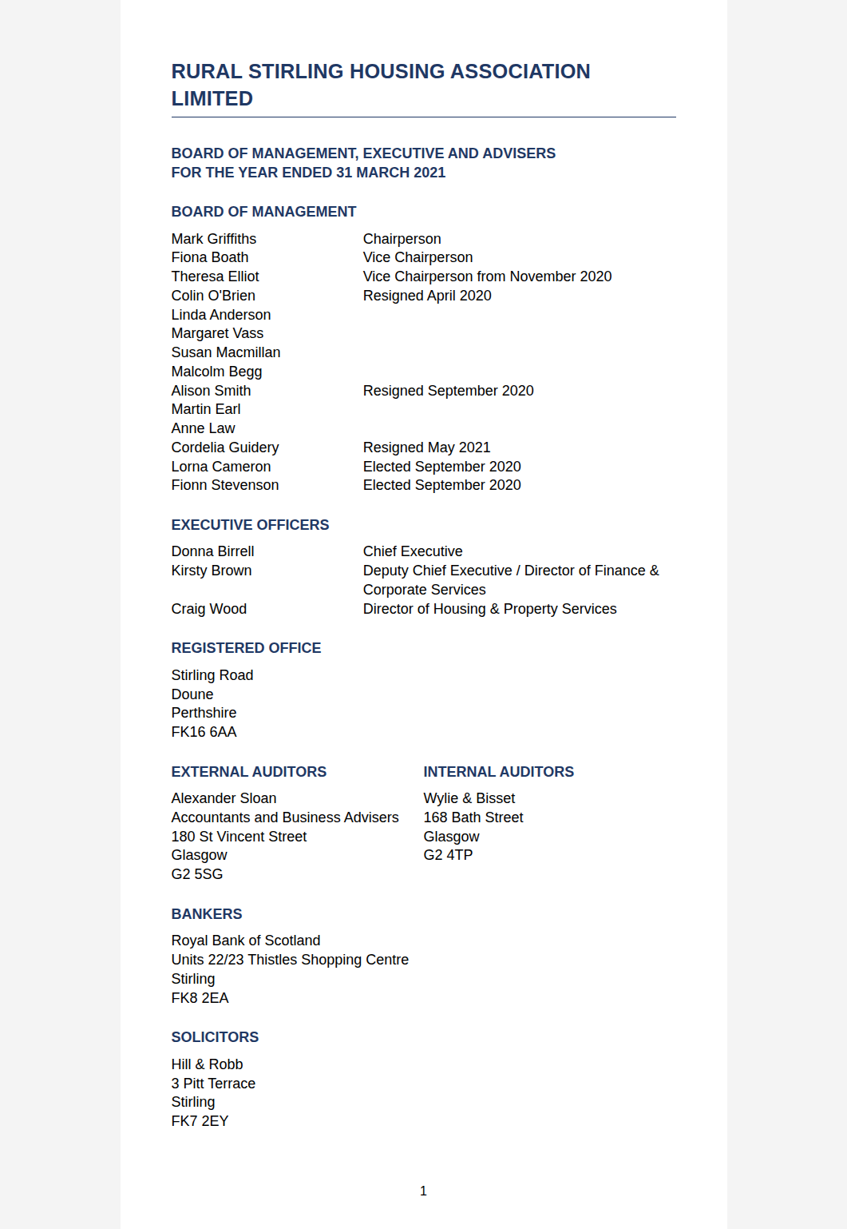RURAL STIRLING HOUSING ASSOCIATION LIMITED
BOARD OF MANAGEMENT, EXECUTIVE AND ADVISERS
FOR THE YEAR ENDED 31 MARCH 2021
BOARD OF MANAGEMENT
| Mark Griffiths | Chairperson |
| Fiona Boath | Vice Chairperson |
| Theresa Elliot | Vice Chairperson from November 2020 |
| Colin O'Brien | Resigned April 2020 |
| Linda Anderson | |
| Margaret Vass | |
| Susan Macmillan | |
| Malcolm Begg | |
| Alison Smith | Resigned September 2020 |
| Martin Earl | |
| Anne Law | |
| Cordelia Guidery | Resigned May 2021 |
| Lorna Cameron | Elected September 2020 |
| Fionn Stevenson | Elected September 2020 |
EXECUTIVE OFFICERS
| Donna Birrell | Chief Executive |
| Kirsty Brown | Deputy Chief Executive / Director of Finance & Corporate Services |
| Craig Wood | Director of Housing & Property Services |
REGISTERED OFFICE
Stirling Road
Doune
Perthshire
FK16 6AA
| EXTERNAL AUDITORS Alexander Sloan Accountants and Business Advisers 180 St Vincent Street Glasgow G2 5SG | INTERNAL AUDITORS Wylie & Bisset 168 Bath Street Glasgow G2 4TP |
BANKERS
Royal Bank of Scotland
Units 22/23 Thistles Shopping Centre
Stirling
FK8 2EA
SOLICITORS
Hill & Robb
3 Pitt Terrace
Stirling
FK7 2EY
1